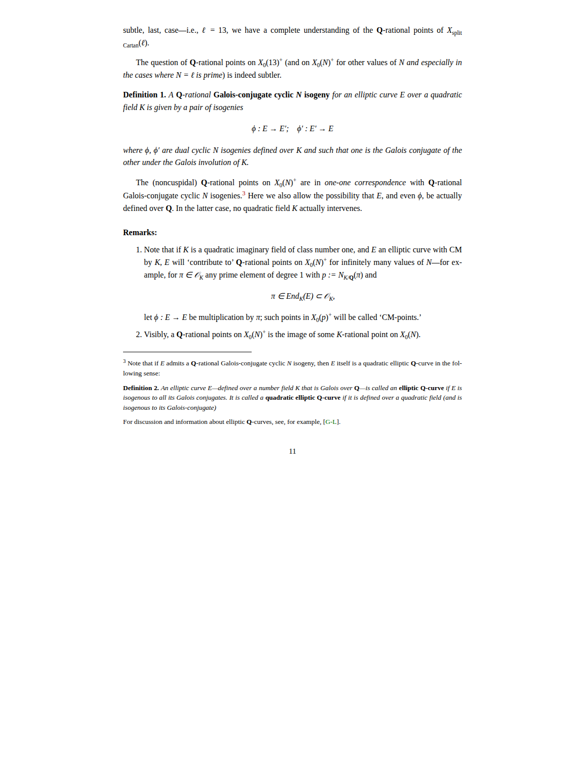subtle, last, case—i.e., ℓ = 13, we have a complete understanding of the Q-rational points of Xsplit Cartan(ℓ).
The question of Q-rational points on X0(13)+ (and on X0(N)+ for other values of N and especially in the cases where N = ℓ is prime) is indeed subtler.
Definition 1. A Q-rational Galois-conjugate cyclic N isogeny for an elliptic curve E over a quadratic field K is given by a pair of isogenies
ϕ : E → E′; ϕ′ : E′ → E
where ϕ, ϕ′ are dual cyclic N isogenies defined over K and such that one is the Galois conjugate of the other under the Galois involution of K.
The (noncuspidal) Q-rational points on X0(N)+ are in one-one correspondence with Q-rational Galois-conjugate cyclic N isogenies.3 Here we also allow the possibility that E, and even ϕ, be actually defined over Q. In the latter case, no quadratic field K actually intervenes.
Remarks:
Note that if K is a quadratic imaginary field of class number one, and E an elliptic curve with CM by K, E will ‘contribute to’ Q-rational points on X0(N)+ for infinitely many values of N—for example, for π ∈ 𝒪K any prime element of degree 1 with p := NK/Q(π) and
π ∈ EndK(E) ⊂ 𝒪K,
let ϕ : E → E be multiplication by π; such points in X0(p)+ will be called ‘CM-points.’
Visibly, a Q-rational points on X0(N)+ is the image of some K-rational point on X0(N).
3 Note that if E admits a Q-rational Galois-conjugate cyclic N isogeny, then E itself is a quadratic elliptic Q-curve in the following sense:
Definition 2. An elliptic curve E—defined over a number field K that is Galois over Q—is called an elliptic Q-curve if E is isogenous to all its Galois conjugates. It is called a quadratic elliptic Q-curve if it is defined over a quadratic field (and is isogenous to its Galois-conjugate)
For discussion and information about elliptic Q-curves, see, for example, [G-L].
11